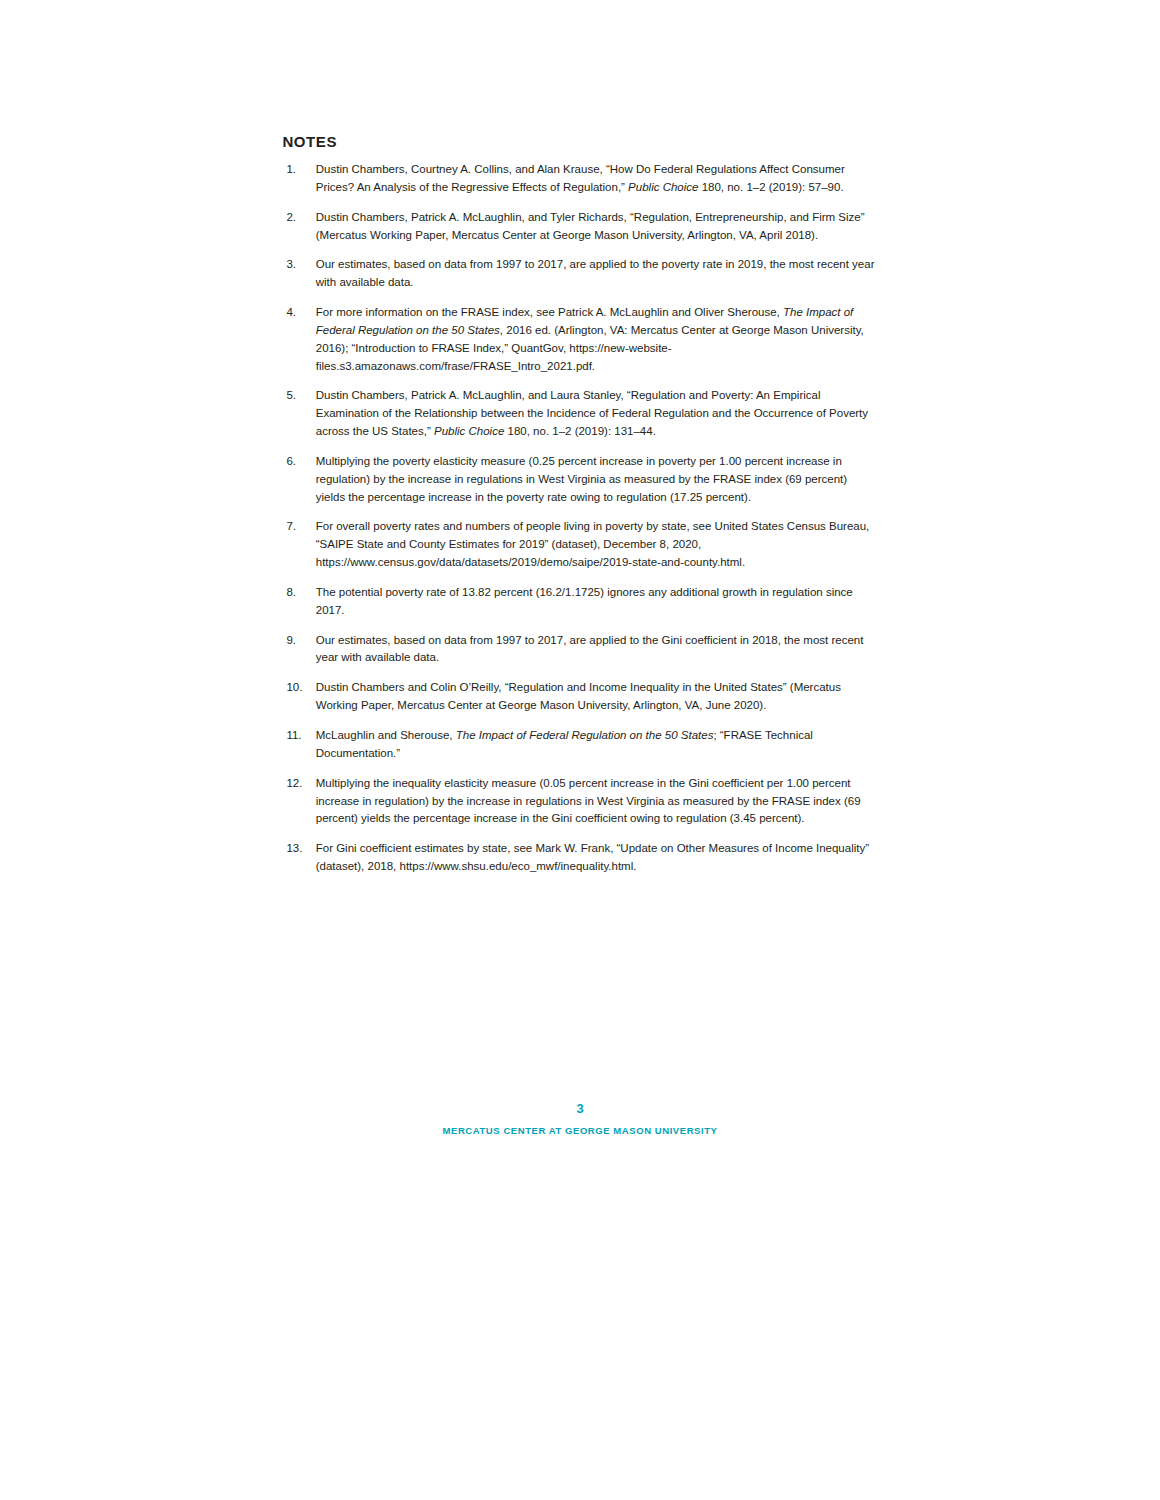NOTES
Dustin Chambers, Courtney A. Collins, and Alan Krause, “How Do Federal Regulations Affect Consumer Prices? An Analysis of the Regressive Effects of Regulation,” Public Choice 180, no. 1–2 (2019): 57–90.
Dustin Chambers, Patrick A. McLaughlin, and Tyler Richards, “Regulation, Entrepreneurship, and Firm Size” (Mercatus Working Paper, Mercatus Center at George Mason University, Arlington, VA, April 2018).
Our estimates, based on data from 1997 to 2017, are applied to the poverty rate in 2019, the most recent year with available data.
For more information on the FRASE index, see Patrick A. McLaughlin and Oliver Sherouse, The Impact of Federal Regulation on the 50 States, 2016 ed. (Arlington, VA: Mercatus Center at George Mason University, 2016); “Introduction to FRASE Index,” QuantGov, https://new-website-files.s3.amazonaws.com/frase/FRASE_Intro_2021.pdf.
Dustin Chambers, Patrick A. McLaughlin, and Laura Stanley, “Regulation and Poverty: An Empirical Examination of the Relationship between the Incidence of Federal Regulation and the Occurrence of Poverty across the US States,” Public Choice 180, no. 1–2 (2019): 131–44.
Multiplying the poverty elasticity measure (0.25 percent increase in poverty per 1.00 percent increase in regulation) by the increase in regulations in West Virginia as measured by the FRASE index (69 percent) yields the percentage increase in the poverty rate owing to regulation (17.25 percent).
For overall poverty rates and numbers of people living in poverty by state, see United States Census Bureau, “SAIPE State and County Estimates for 2019” (dataset), December 8, 2020, https://www.census.gov/data/datasets/2019/demo/saipe/2019-state-and-county.html.
The potential poverty rate of 13.82 percent (16.2/1.1725) ignores any additional growth in regulation since 2017.
Our estimates, based on data from 1997 to 2017, are applied to the Gini coefficient in 2018, the most recent year with available data.
Dustin Chambers and Colin O’Reilly, “Regulation and Income Inequality in the United States” (Mercatus Working Paper, Mercatus Center at George Mason University, Arlington, VA, June 2020).
McLaughlin and Sherouse, The Impact of Federal Regulation on the 50 States; “FRASE Technical Documentation.”
Multiplying the inequality elasticity measure (0.05 percent increase in the Gini coefficient per 1.00 percent increase in regulation) by the increase in regulations in West Virginia as measured by the FRASE index (69 percent) yields the percentage increase in the Gini coefficient owing to regulation (3.45 percent).
For Gini coefficient estimates by state, see Mark W. Frank, “Update on Other Measures of Income Inequality” (dataset), 2018, https://www.shsu.edu/eco_mwf/inequality.html.
3
MERCATUS CENTER AT GEORGE MASON UNIVERSITY